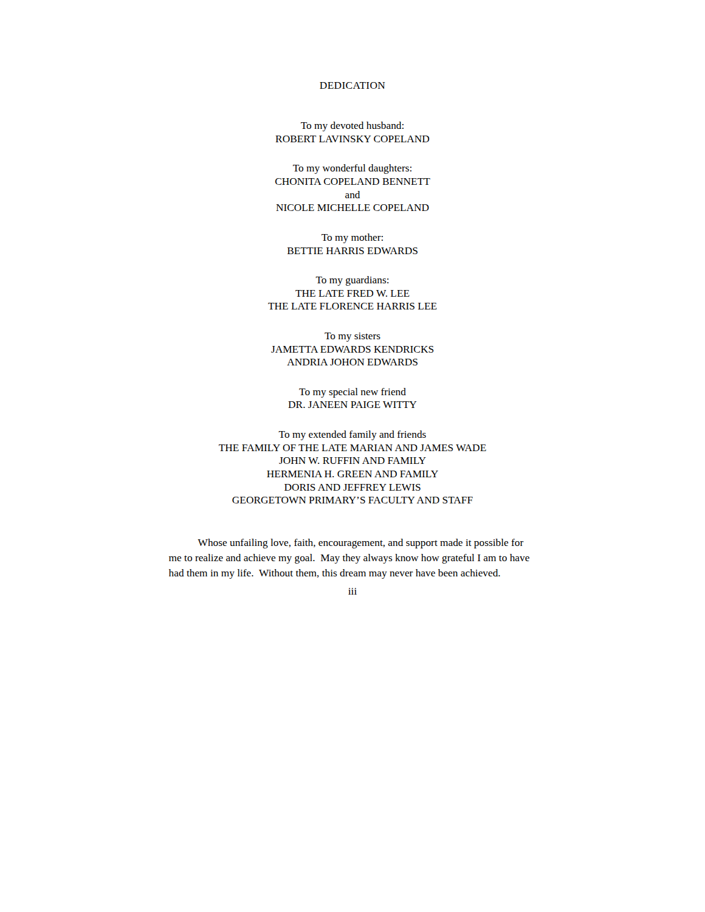DEDICATION
To my devoted husband:
Robert Lavinsky Copeland
To my wonderful daughters:
Chonita Copeland Bennett
and
Nicole Michelle Copeland
To my mother:
Bettie Harris Edwards
To my guardians:
The Late Fred W. Lee
The Late Florence Harris Lee
To my sisters
Jametta Edwards Kendricks
Andria Johon Edwards
To my special new friend
Dr. Janeen Paige Witty
To my extended family and friends
The Family of the Late Marian and James Wade
John W. Ruffin and Family
Hermenia H. Green and Family
Doris and Jeffrey Lewis
Georgetown Primary’s Faculty and Staff
Whose unfailing love, faith, encouragement, and support made it possible for me to realize and achieve my goal. May they always know how grateful I am to have had them in my life. Without them, this dream may never have been achieved.
iii